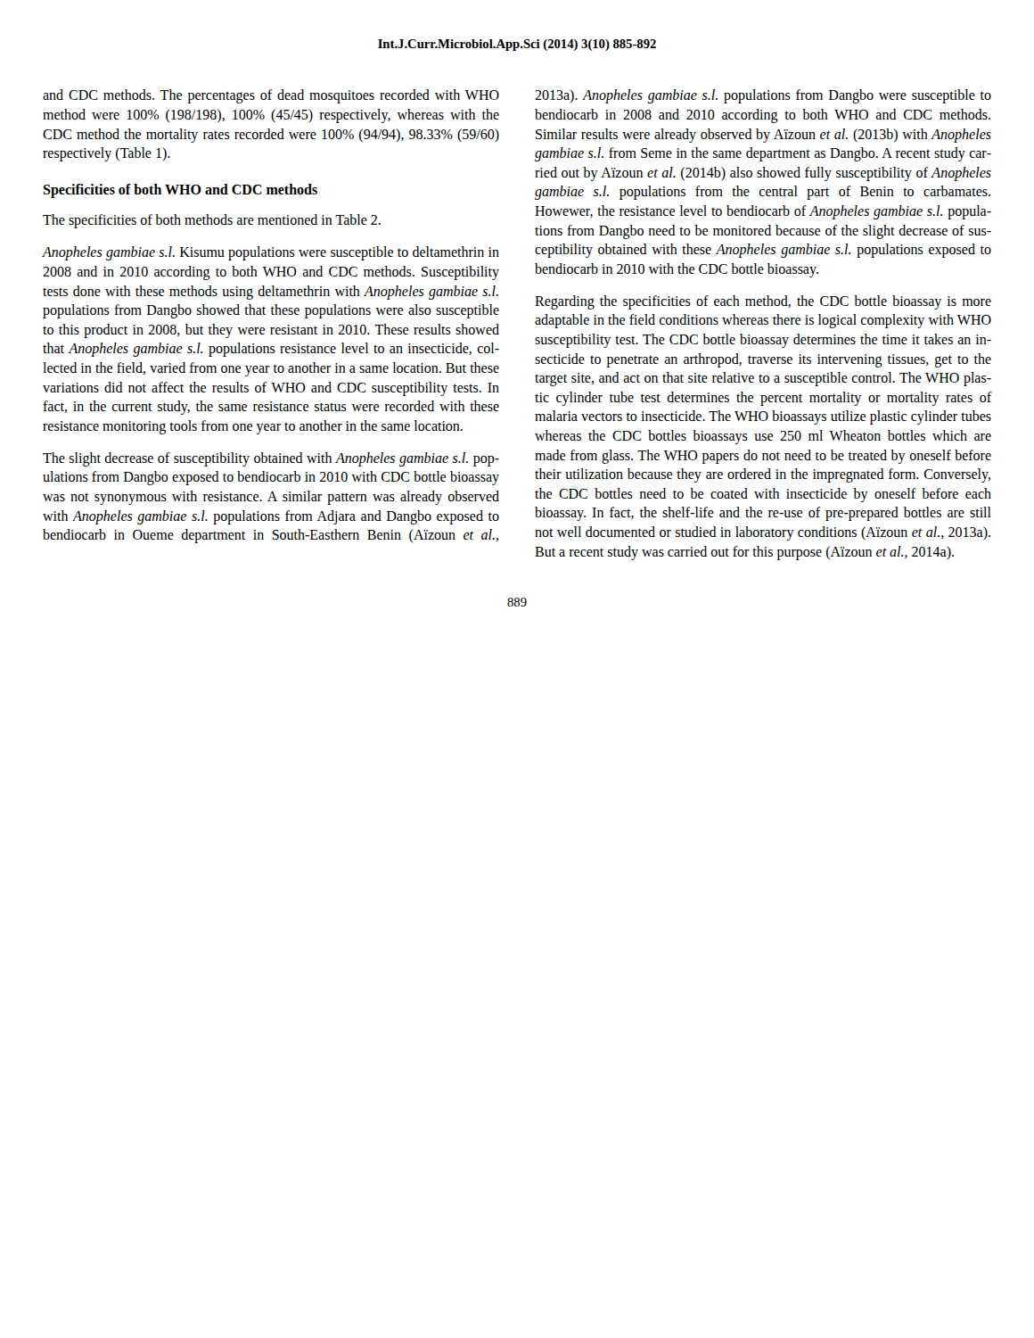Int.J.Curr.Microbiol.App.Sci (2014) 3(10) 885-892
and CDC methods. The percentages of dead mosquitoes recorded with WHO method were 100% (198/198), 100% (45/45) respectively, whereas with the CDC method the mortality rates recorded were 100% (94/94), 98.33% (59/60) respectively (Table 1).
Specificities of both WHO and CDC methods
The specificities of both methods are mentioned in Table 2.
Anopheles gambiae s.l. Kisumu populations were susceptible to deltamethrin in 2008 and in 2010 according to both WHO and CDC methods. Susceptibility tests done with these methods using deltamethrin with Anopheles gambiae s.l. populations from Dangbo showed that these populations were also susceptible to this product in 2008, but they were resistant in 2010. These results showed that Anopheles gambiae s.l. populations resistance level to an insecticide, collected in the field, varied from one year to another in a same location. But these variations did not affect the results of WHO and CDC susceptibility tests. In fact, in the current study, the same resistance status were recorded with these resistance monitoring tools from one year to another in the same location.
The slight decrease of susceptibility obtained with Anopheles gambiae s.l. populations from Dangbo exposed to bendiocarb in 2010 with CDC bottle bioassay was not synonymous with resistance. A similar pattern was already observed with Anopheles gambiae s.l. populations from Adjara and Dangbo exposed to bendiocarb in Oueme department in South-Easthern Benin (Aïzoun et al., 2013a). Anopheles gambiae s.l. populations from Dangbo were susceptible to bendiocarb in 2008 and 2010 according to both WHO and CDC methods. Similar results were already observed by Aïzoun et al. (2013b) with Anopheles gambiae s.l. from Seme in the same department as Dangbo. A recent study carried out by Aïzoun et al. (2014b) also showed fully susceptibility of Anopheles gambiae s.l. populations from the central part of Benin to carbamates. Howewer, the resistance level to bendiocarb of Anopheles gambiae s.l. populations from Dangbo need to be monitored because of the slight decrease of susceptibility obtained with these Anopheles gambiae s.l. populations exposed to bendiocarb in 2010 with the CDC bottle bioassay.
Regarding the specificities of each method, the CDC bottle bioassay is more adaptable in the field conditions whereas there is logical complexity with WHO susceptibility test. The CDC bottle bioassay determines the time it takes an insecticide to penetrate an arthropod, traverse its intervening tissues, get to the target site, and act on that site relative to a susceptible control. The WHO plastic cylinder tube test determines the percent mortality or mortality rates of malaria vectors to insecticide. The WHO bioassays utilize plastic cylinder tubes whereas the CDC bottles bioassays use 250 ml Wheaton bottles which are made from glass. The WHO papers do not need to be treated by oneself before their utilization because they are ordered in the impregnated form. Conversely, the CDC bottles need to be coated with insecticide by oneself before each bioassay. In fact, the shelf-life and the re-use of pre-prepared bottles are still not well documented or studied in laboratory conditions (Aïzoun et al., 2013a). But a recent study was carried out for this purpose (Aïzoun et al., 2014a).
889